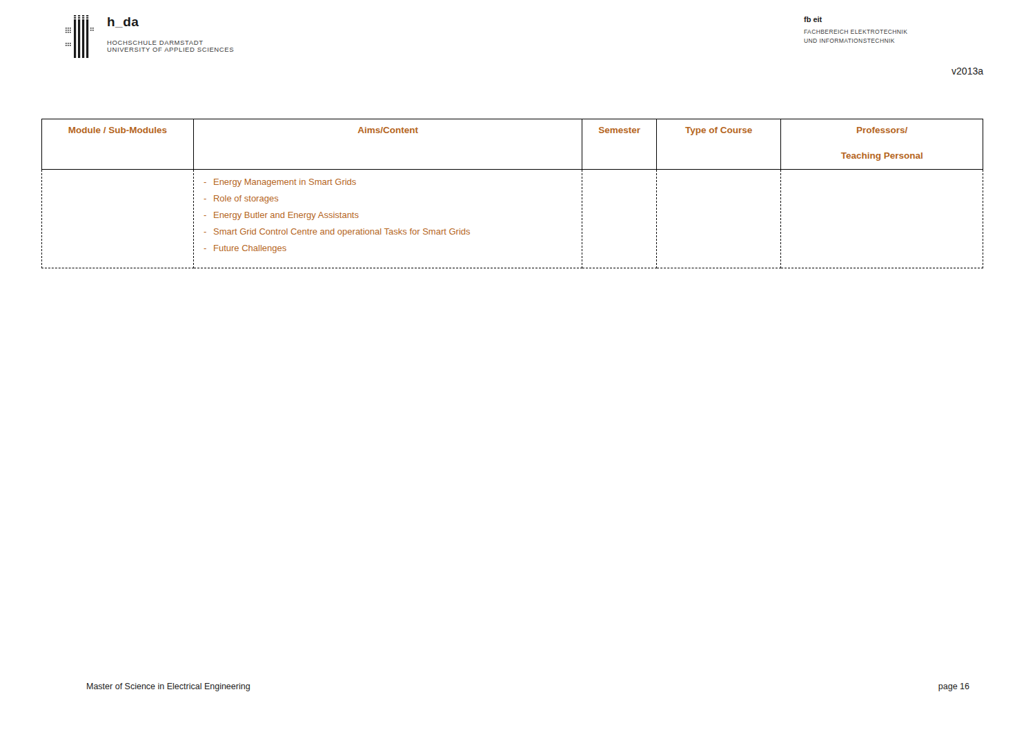h_da
Hochschule Darmstadt
University of Applied Sciences
fb eit
Fachbereich Elektrotechnik
und Informationstechnik
v2013a
| Module / Sub-Modules | Aims/Content | Semester | Type of Course | Professors/ Teaching Personal |
| --- | --- | --- | --- | --- |
| | Energy Management in Smart Grids Role of storages Energy Butler and Energy Assistants Smart Grid Control Centre and operational Tasks for Smart Grids Future Challenges | | | |
Master of Science in Electrical Engineering
page 16